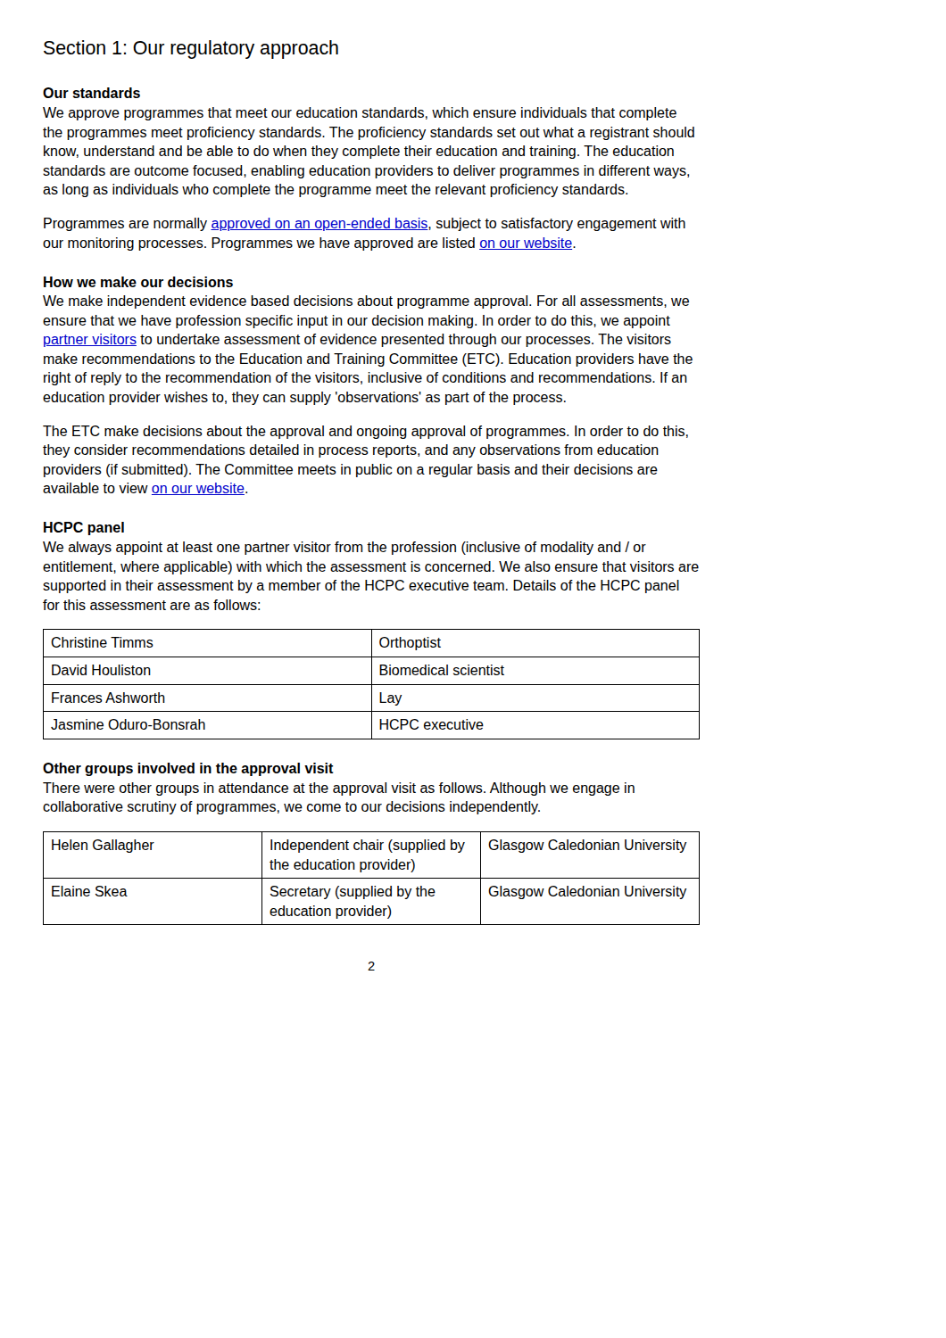Section 1: Our regulatory approach
Our standards
We approve programmes that meet our education standards, which ensure individuals that complete the programmes meet proficiency standards. The proficiency standards set out what a registrant should know, understand and be able to do when they complete their education and training. The education standards are outcome focused, enabling education providers to deliver programmes in different ways, as long as individuals who complete the programme meet the relevant proficiency standards.
Programmes are normally approved on an open-ended basis, subject to satisfactory engagement with our monitoring processes. Programmes we have approved are listed on our website.
How we make our decisions
We make independent evidence based decisions about programme approval. For all assessments, we ensure that we have profession specific input in our decision making. In order to do this, we appoint partner visitors to undertake assessment of evidence presented through our processes. The visitors make recommendations to the Education and Training Committee (ETC). Education providers have the right of reply to the recommendation of the visitors, inclusive of conditions and recommendations. If an education provider wishes to, they can supply 'observations' as part of the process.
The ETC make decisions about the approval and ongoing approval of programmes. In order to do this, they consider recommendations detailed in process reports, and any observations from education providers (if submitted). The Committee meets in public on a regular basis and their decisions are available to view on our website.
HCPC panel
We always appoint at least one partner visitor from the profession (inclusive of modality and / or entitlement, where applicable) with which the assessment is concerned. We also ensure that visitors are supported in their assessment by a member of the HCPC executive team. Details of the HCPC panel for this assessment are as follows:
| Christine Timms | Orthoptist |
| David Houliston | Biomedical scientist |
| Frances Ashworth | Lay |
| Jasmine Oduro-Bonsrah | HCPC executive |
Other groups involved in the approval visit
There were other groups in attendance at the approval visit as follows. Although we engage in collaborative scrutiny of programmes, we come to our decisions independently.
| Helen Gallagher | Independent chair (supplied by the education provider) | Glasgow Caledonian University |
| Elaine Skea | Secretary (supplied by the education provider) | Glasgow Caledonian University |
2